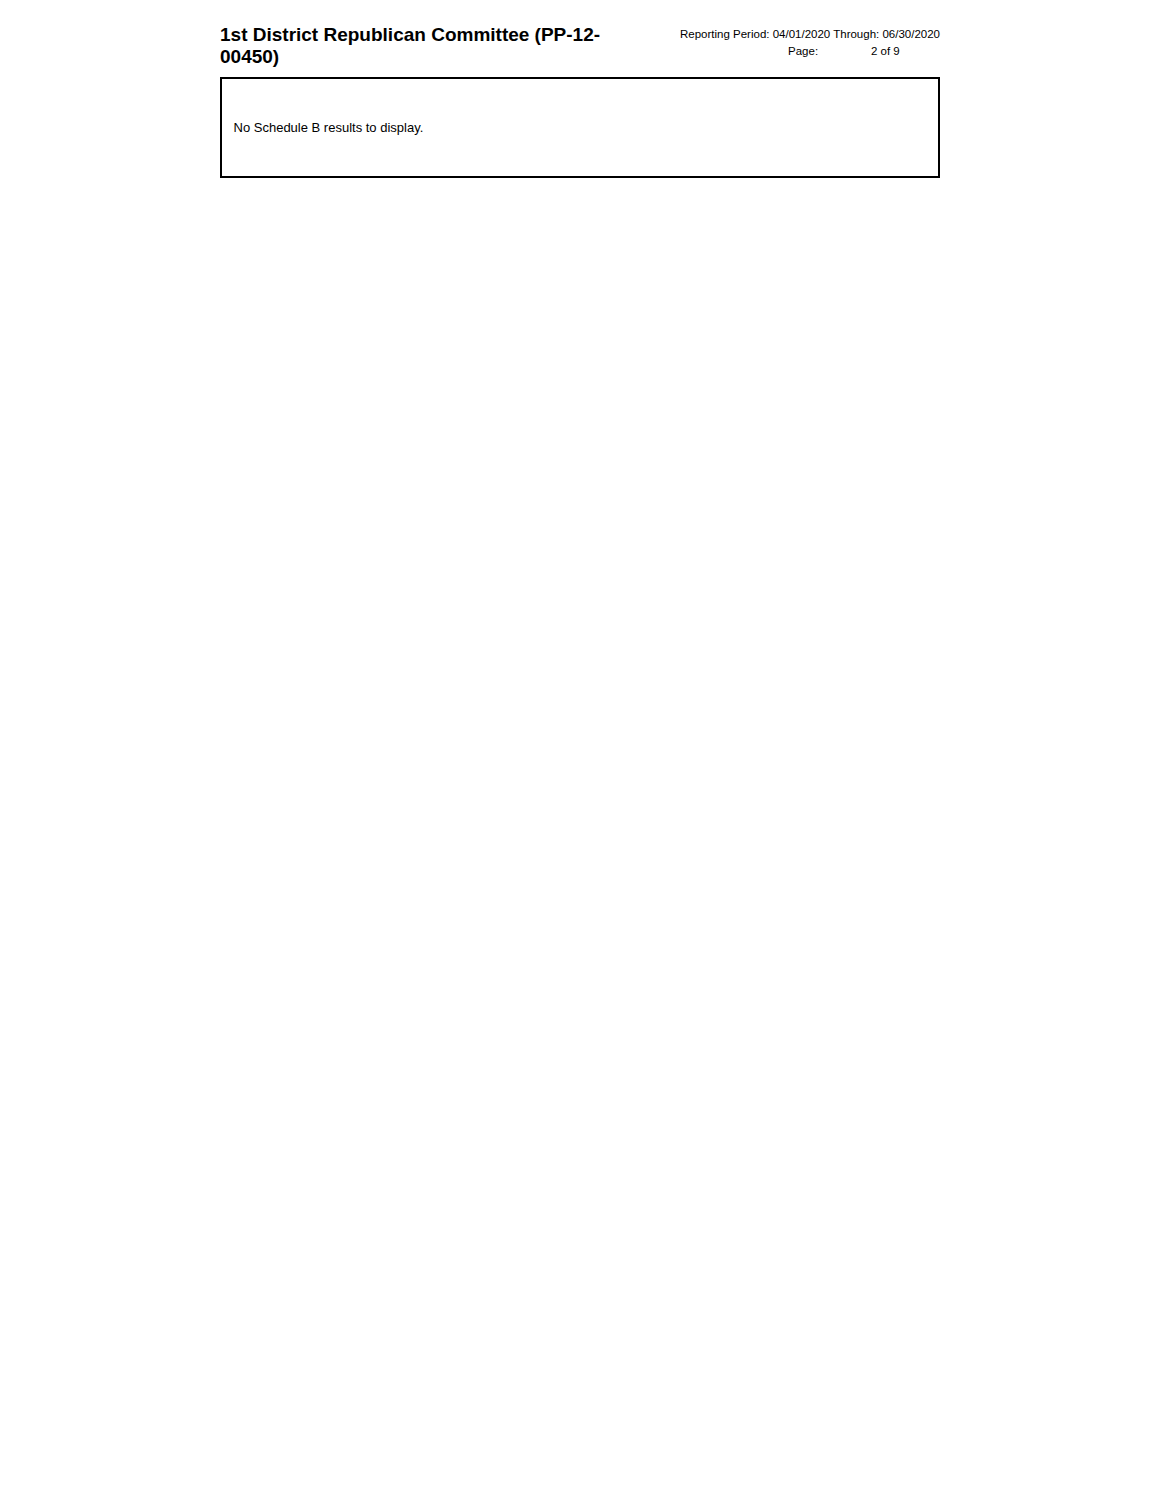1st District Republican Committee (PP-12-00450)
Reporting Period: 04/01/2020 Through: 06/30/2020
Page: 2 of 9
No Schedule B results to display.